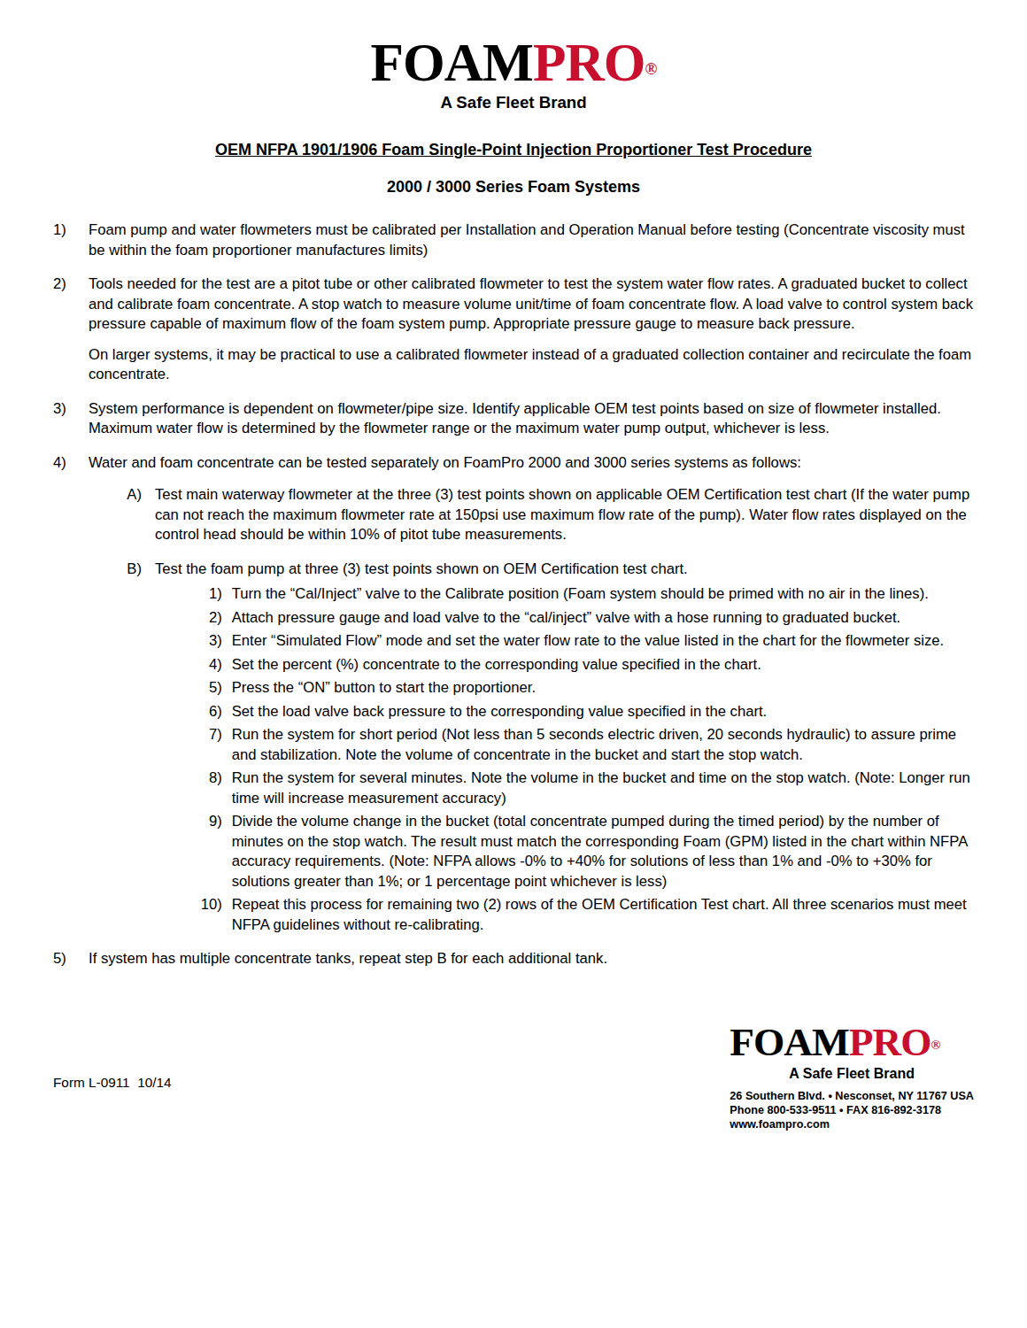FOAM PRO®
A Safe Fleet Brand
OEM NFPA 1901/1906 Foam Single-Point Injection Proportioner Test Procedure
2000 / 3000 Series Foam Systems
1)
Foam pump and water flowmeters must be calibrated per Installation and Operation Manual before testing (Concentrate viscosity must be within the foam proportioner manufactures limits)
2)
Tools needed for the test are a pitot tube or other calibrated flowmeter to test the system water flow rates. A graduated bucket to collect and calibrate foam concentrate. A stop watch to measure volume unit/time of foam concentrate flow. A load valve to control system back pressure capable of maximum flow of the foam system pump. Appropriate pressure gauge to measure back pressure.
On larger systems, it may be practical to use a calibrated flowmeter instead of a graduated collection container and recirculate the foam concentrate.
3)
System performance is dependent on flowmeter/pipe size. Identify applicable OEM test points based on size of flowmeter installed. Maximum water flow is determined by the flowmeter range or the maximum water pump output, whichever is less.
4)
Water and foam concentrate can be tested separately on FoamPro 2000 and 3000 series systems as follows:
A) Test main waterway flowmeter at the three (3) test points shown on applicable OEM Certification test chart (If the water pump can not reach the maximum flowmeter rate at 150psi use maximum flow rate of the pump). Water flow rates displayed on the control head should be within 10% of pitot tube measurements.
B) Test the foam pump at three (3) test points shown on OEM Certification test chart.
1) Turn the “Cal/Inject” valve to the Calibrate position (Foam system should be primed with no air in the lines).
2) Attach pressure gauge and load valve to the “cal/inject” valve with a hose running to graduated bucket.
3) Enter “Simulated Flow” mode and set the water flow rate to the value listed in the chart for the flowmeter size.
4) Set the percent (%) concentrate to the corresponding value specified in the chart.
5) Press the “ON” button to start the proportioner.
6) Set the load valve back pressure to the corresponding value specified in the chart.
7) Run the system for short period (Not less than 5 seconds electric driven, 20 seconds hydraulic) to assure prime and stabilization. Note the volume of concentrate in the bucket and start the stop watch.
8) Run the system for several minutes. Note the volume in the bucket and time on the stop watch. (Note: Longer run time will increase measurement accuracy)
9) Divide the volume change in the bucket (total concentrate pumped during the timed period) by the number of minutes on the stop watch. The result must match the corresponding Foam (GPM) listed in the chart within NFPA accuracy requirements. (Note: NFPA allows -0% to +40% for solutions of less than 1% and -0% to +30% for solutions greater than 1%; or 1 percentage point whichever is less)
10) Repeat this process for remaining two (2) rows of the OEM Certification Test chart. All three scenarios must meet NFPA guidelines without re-calibrating.
5)
If system has multiple concentrate tanks, repeat step B for each additional tank.
Form L-0911 10/14
FOAM PRO®
A Safe Fleet Brand
26 Southern Blvd. • Nesconset, NY 11767 USA
Phone 800-533-9511 • FAX 816-892-3178
www.foampro.com